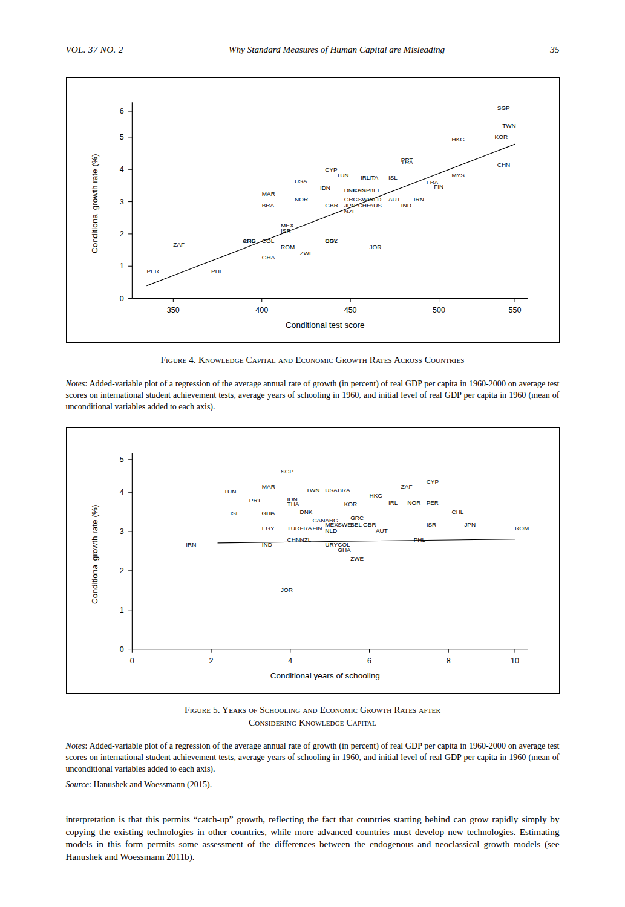VOL. 37 NO. 2 Why Standard Measures of Human Capital are Misleading 35
0 1 2 3 4 5 6 350 400 450 500 550 Conditional test score Conditional growth rate (%) SGP TWN HKG KOR THA PRT CHN MYS CYP TUN USA ISL ITA IRL IDN FRA FIN DNK ESP BEL CAN NOR GRC SWE NLD AUT IRN MAR BRA GBR JPN CHE AUS IND NZL MEX ISR CHL ARG COL URY COL ROM JOR ZAF GHA ZWE PER PHL
Figure 4. Knowledge Capital and Economic Growth Rates Across Countries
Notes: Added-variable plot of a regression of the average annual rate of growth (in percent) of real GDP per capita in 1960-2000 on average test scores on international student achievement tests, average years of schooling in 1960, and initial level of real GDP per capita in 1960 (mean of unconditional variables added to each axis).
0 1 2 3 4 5 0 2 4 6 8 10 Conditional years of schooling Conditional growth rate (%) SGP CYP ZAF MAR TUN USA BRA TWN HKG PRT IDN THA KOR IRL NOR PER ISL CHE GHA DNK CHL CAN ARG GRC EGY TUR FRA FIN MEX SWE BEL GBR NLD AUT ISR JPN ROM CHN NZL IND URY COL GHA PHL IRN ZWE JOR
Figure 5. Years of Schooling and Economic Growth Rates after
Considering Knowledge Capital
Notes: Added-variable plot of a regression of the average annual rate of growth (in percent) of real GDP per capita in 1960-2000 on average test scores on international student achievement tests, average years of schooling in 1960, and initial level of real GDP per capita in 1960 (mean of unconditional variables added to each axis).
Source: Hanushek and Woessmann (2015).
interpretation is that this permits “catch-up” growth, reflecting the fact that countries starting behind can grow rapidly simply by copying the existing technologies in other countries, while more advanced countries must develop new technologies. Estimating models in this form permits some assessment of the differences between the endogenous and neoclassical growth models (see Hanushek and Woessmann 2011b).